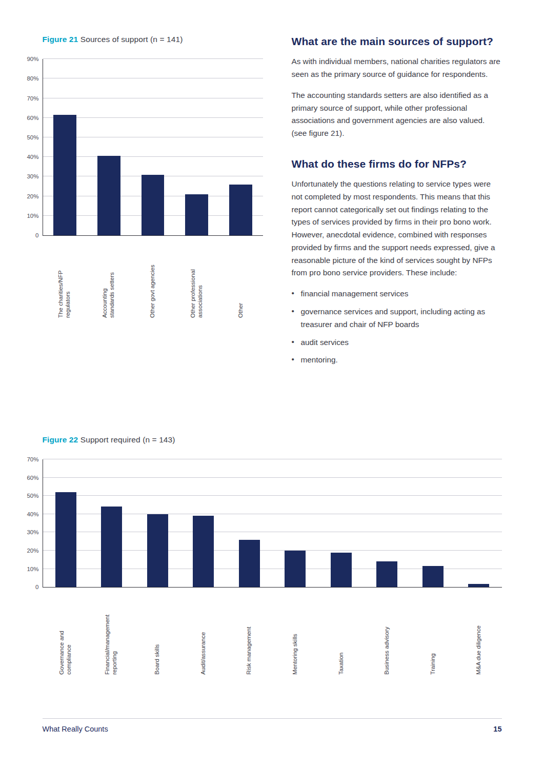Figure 21 Sources of support (n = 141)
90%
80%
70%
60%
50%
40%
30%
20%
10%
0
The charities/NFP regulators
Accounting standards setters
Other govt agencies
Other professional associations
Other
What are the main sources of support?
As with individual members, national charities regulators are seen as the primary source of guidance for respondents.
The accounting standards setters are also identified as a primary source of support, while other professional associations and government agencies are also valued. (see figure 21).
What do these firms do for NFPs?
Unfortunately the questions relating to service types were not completed by most respondents. This means that this report cannot categorically set out findings relating to the types of services provided by firms in their pro bono work. However, anecdotal evidence, combined with responses provided by firms and the support needs expressed, give a reasonable picture of the kind of services sought by NFPs from pro bono service providers. These include:
financial management services
governance services and support, including acting as treasurer and chair of NFP boards
audit services
mentoring.
Figure 22 Support required (n = 143)
70%
60%
50%
40%
30%
20%
10%
0
Governance and compliance
Financial/management reporting
Board skills
Audit/assurance
Risk management
Mentoring skills
Taxation
Business advisory
Training
M&A due diligence
What Really Counts
15